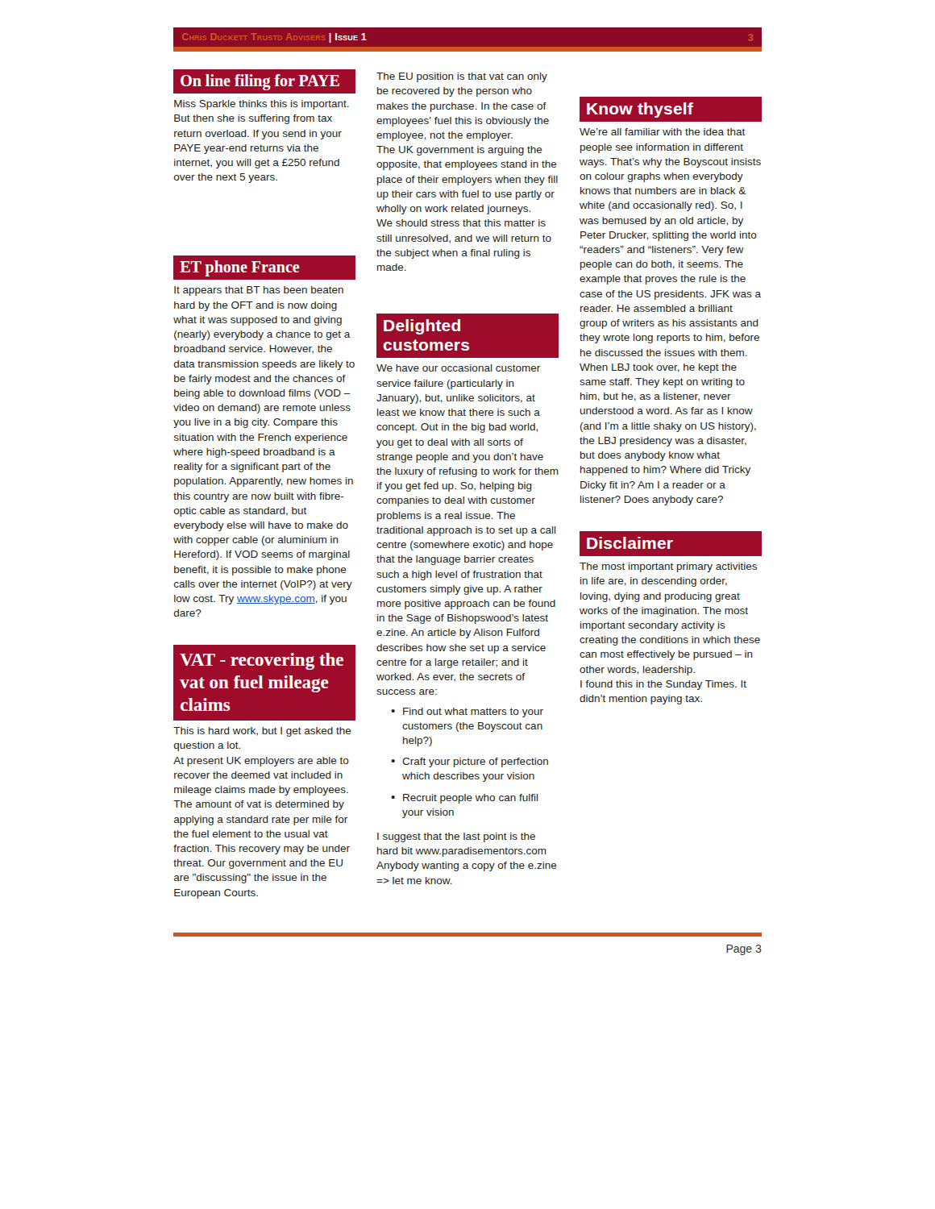Chris Duckett Trustd Advisers | Issue 1
3
On line filing for PAYE
Miss Sparkle thinks this is important. But then she is suffering from tax return overload. If you send in your PAYE year-end returns via the internet, you will get a £250 refund over the next 5 years.
ET phone France
It appears that BT has been beaten hard by the OFT and is now doing what it was supposed to and giving (nearly) everybody a chance to get a broadband service. However, the data transmission speeds are likely to be fairly modest and the chances of being able to download films (VOD – video on demand) are remote unless you live in a big city. Compare this situation with the French experience where high-speed broadband is a reality for a significant part of the population. Apparently, new homes in this country are now built with fibre-optic cable as standard, but everybody else will have to make do with copper cable (or aluminium in Hereford). If VOD seems of marginal benefit, it is possible to make phone calls over the internet (VoIP?) at very low cost. Try www.skype.com, if you dare?
VAT - recovering the vat on fuel mileage claims
This is hard work, but I get asked the question a lot.
At present UK employers are able to recover the deemed vat included in mileage claims made by employees. The amount of vat is determined by applying a standard rate per mile for the fuel element to the usual vat fraction. This recovery may be under threat. Our government and the EU are "discussing" the issue in the European Courts.
The EU position is that vat can only be recovered by the person who makes the purchase. In the case of employees' fuel this is obviously the employee, not the employer.
The UK government is arguing the opposite, that employees stand in the place of their employers when they fill up their cars with fuel to use partly or wholly on work related journeys.
We should stress that this matter is still unresolved, and we will return to the subject when a final ruling is made.
Delighted customers
We have our occasional customer service failure (particularly in January), but, unlike solicitors, at least we know that there is such a concept. Out in the big bad world, you get to deal with all sorts of strange people and you don’t have the luxury of refusing to work for them if you get fed up. So, helping big companies to deal with customer problems is a real issue. The traditional approach is to set up a call centre (somewhere exotic) and hope that the language barrier creates such a high level of frustration that customers simply give up. A rather more positive approach can be found in the Sage of Bishopswood’s latest e.zine. An article by Alison Fulford describes how she set up a service centre for a large retailer; and it worked. As ever, the secrets of success are:
Find out what matters to your customers (the Boyscout can help?)
Craft your picture of perfection which describes your vision
Recruit people who can fulfil your vision
I suggest that the last point is the hard bit www.paradisementors.com Anybody wanting a copy of the e.zine => let me know.
Know thyself
We’re all familiar with the idea that people see information in different ways. That’s why the Boyscout insists on colour graphs when everybody knows that numbers are in black & white (and occasionally red). So, I was bemused by an old article, by Peter Drucker, splitting the world into “readers” and “listeners”. Very few people can do both, it seems. The example that proves the rule is the case of the US presidents. JFK was a reader. He assembled a brilliant group of writers as his assistants and they wrote long reports to him, before he discussed the issues with them. When LBJ took over, he kept the same staff. They kept on writing to him, but he, as a listener, never understood a word. As far as I know (and I’m a little shaky on US history), the LBJ presidency was a disaster, but does anybody know what happened to him? Where did Tricky Dicky fit in? Am I a reader or a listener? Does anybody care?
Disclaimer
The most important primary activities in life are, in descending order, loving, dying and producing great works of the imagination. The most important secondary activity is creating the conditions in which these can most effectively be pursued – in other words, leadership.
I found this in the Sunday Times. It didn’t mention paying tax.
Page 3